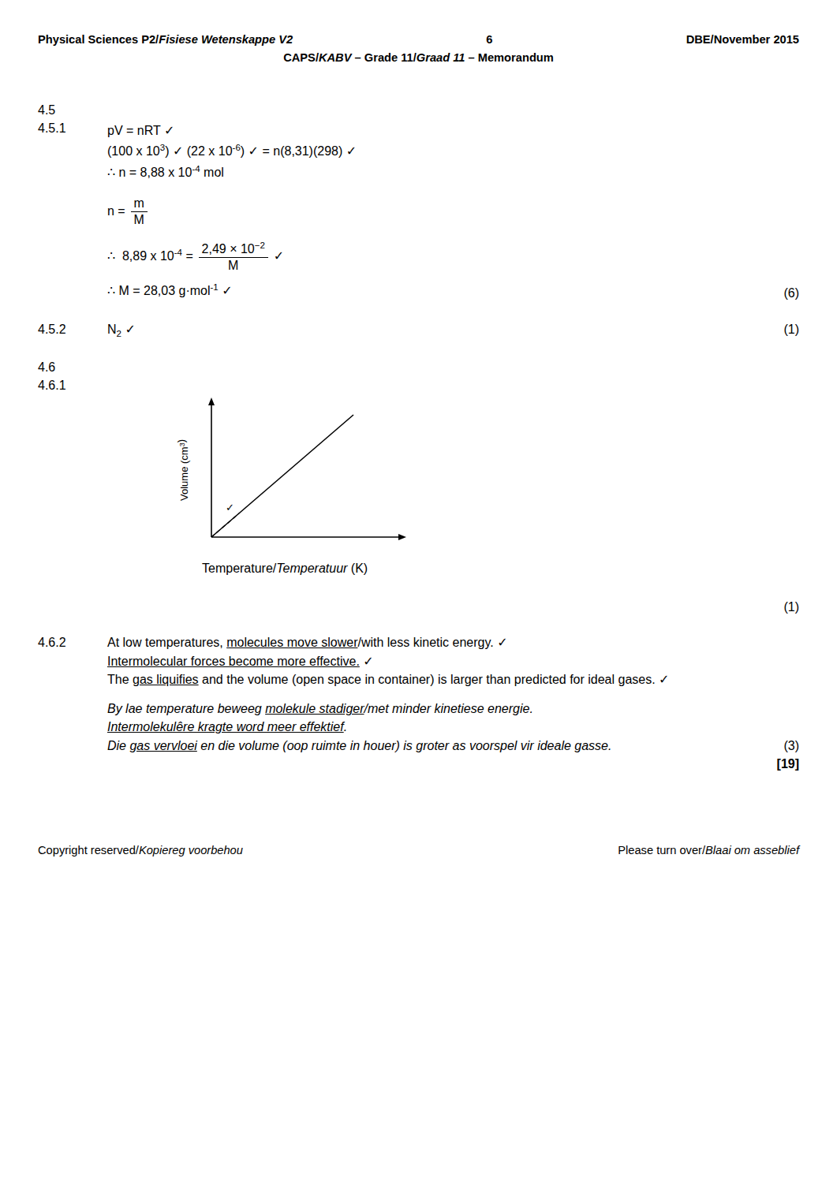Physical Sciences P2/Fisiese Wetenskappe V2 6 DBE/November 2015
CAPS/KABV – Grade 11/Graad 11 – Memorandum
4.5
4.5.1
pV = nRT ✓
(100 x 103) ✓ (22 x 10-6) ✓ = n(8,31)(298) ✓
∴ n = 8,88 x 10-4 mol
n = m M
∴ 8,89 x 10-4 = 2,49 × 10−2 M ✓
∴ M = 28,03 g·mol-1 ✓
(6)
4.5.2
N2 ✓
(1)
4.6
4.6.1
✓ Volume (cm3)
Temperature/Temperatuur (K)
(1)
4.6.2
At low temperatures, molecules move slower/with less kinetic energy. ✓
Intermolecular forces become more effective. ✓
The gas liquifies and the volume (open space in container) is larger than predicted for ideal gases. ✓
By lae temperature beweeg molekule stadiger/met minder kinetiese energie.
Intermolekulêre kragte word meer effektief.
Die gas vervloei en die volume (oop ruimte in houer) is groter as voorspel vir ideale gasse.
(3)
[19]
Copyright reserved/Kopiereg voorbehou Please turn over/Blaai om asseblief